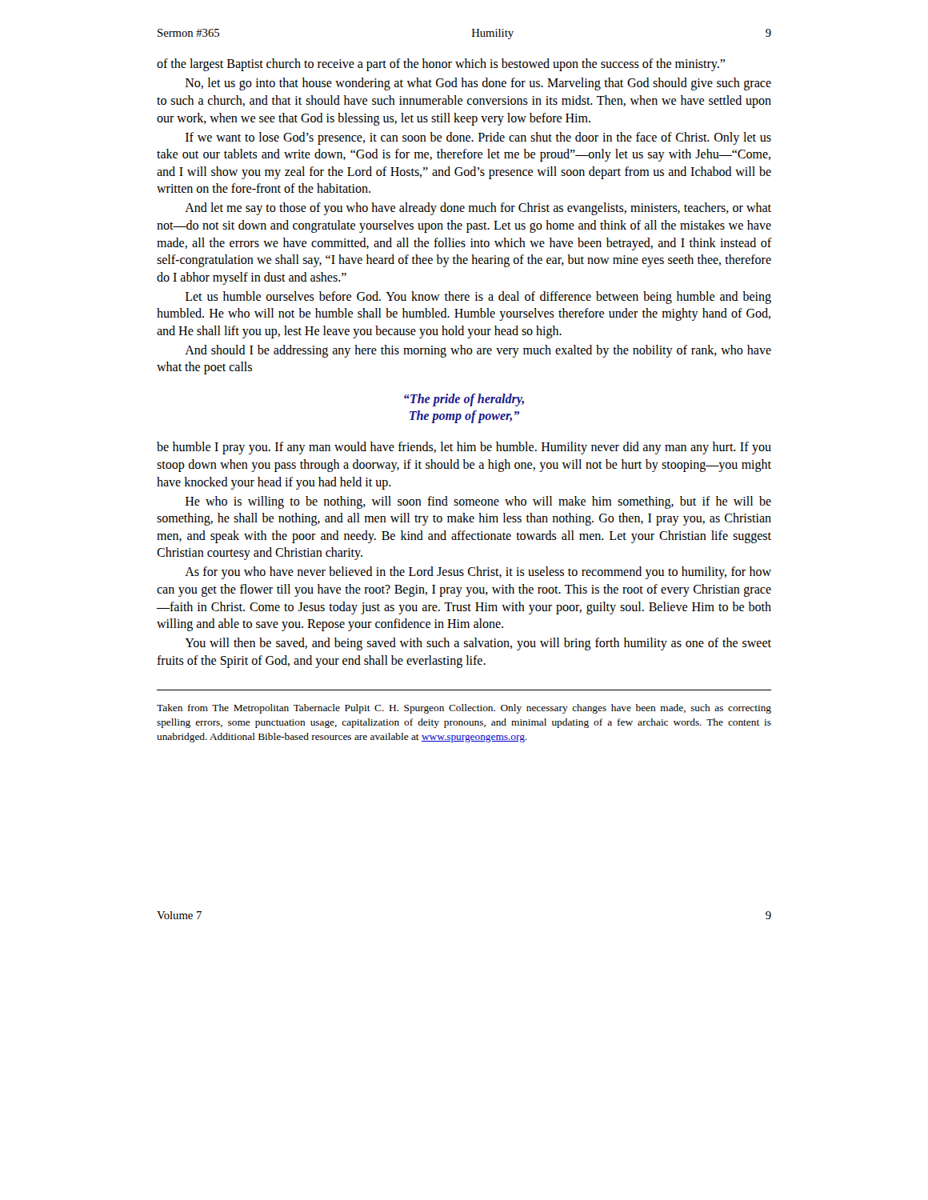Sermon #365
Humility
9
of the largest Baptist church to receive a part of the honor which is bestowed upon the success of the ministry.”
No, let us go into that house wondering at what God has done for us. Marveling that God should give such grace to such a church, and that it should have such innumerable conversions in its midst. Then, when we have settled upon our work, when we see that God is blessing us, let us still keep very low before Him.
If we want to lose God’s presence, it can soon be done. Pride can shut the door in the face of Christ. Only let us take out our tablets and write down, “God is for me, therefore let me be proud”—only let us say with Jehu—“Come, and I will show you my zeal for the Lord of Hosts,” and God’s presence will soon depart from us and Ichabod will be written on the fore-front of the habitation.
And let me say to those of you who have already done much for Christ as evangelists, ministers, teachers, or what not—do not sit down and congratulate yourselves upon the past. Let us go home and think of all the mistakes we have made, all the errors we have committed, and all the follies into which we have been betrayed, and I think instead of self-congratulation we shall say, “I have heard of thee by the hearing of the ear, but now mine eyes seeth thee, therefore do I abhor myself in dust and ashes.”
Let us humble ourselves before God. You know there is a deal of difference between being humble and being humbled. He who will not be humble shall be humbled. Humble yourselves therefore under the mighty hand of God, and He shall lift you up, lest He leave you because you hold your head so high.
And should I be addressing any here this morning who are very much exalted by the nobility of rank, who have what the poet calls
“The pride of heraldry,
The pomp of power,”
be humble I pray you. If any man would have friends, let him be humble. Humility never did any man any hurt. If you stoop down when you pass through a doorway, if it should be a high one, you will not be hurt by stooping—you might have knocked your head if you had held it up.
He who is willing to be nothing, will soon find someone who will make him something, but if he will be something, he shall be nothing, and all men will try to make him less than nothing. Go then, I pray you, as Christian men, and speak with the poor and needy. Be kind and affectionate towards all men. Let your Christian life suggest Christian courtesy and Christian charity.
As for you who have never believed in the Lord Jesus Christ, it is useless to recommend you to humility, for how can you get the flower till you have the root? Begin, I pray you, with the root. This is the root of every Christian grace—faith in Christ. Come to Jesus today just as you are. Trust Him with your poor, guilty soul. Believe Him to be both willing and able to save you. Repose your confidence in Him alone.
You will then be saved, and being saved with such a salvation, you will bring forth humility as one of the sweet fruits of the Spirit of God, and your end shall be everlasting life.
Taken from The Metropolitan Tabernacle Pulpit C. H. Spurgeon Collection. Only necessary changes have been made, such as correcting spelling errors, some punctuation usage, capitalization of deity pronouns, and minimal updating of a few archaic words. The content is unabridged. Additional Bible-based resources are available at www.spurgeongems.org.
Volume 7
9